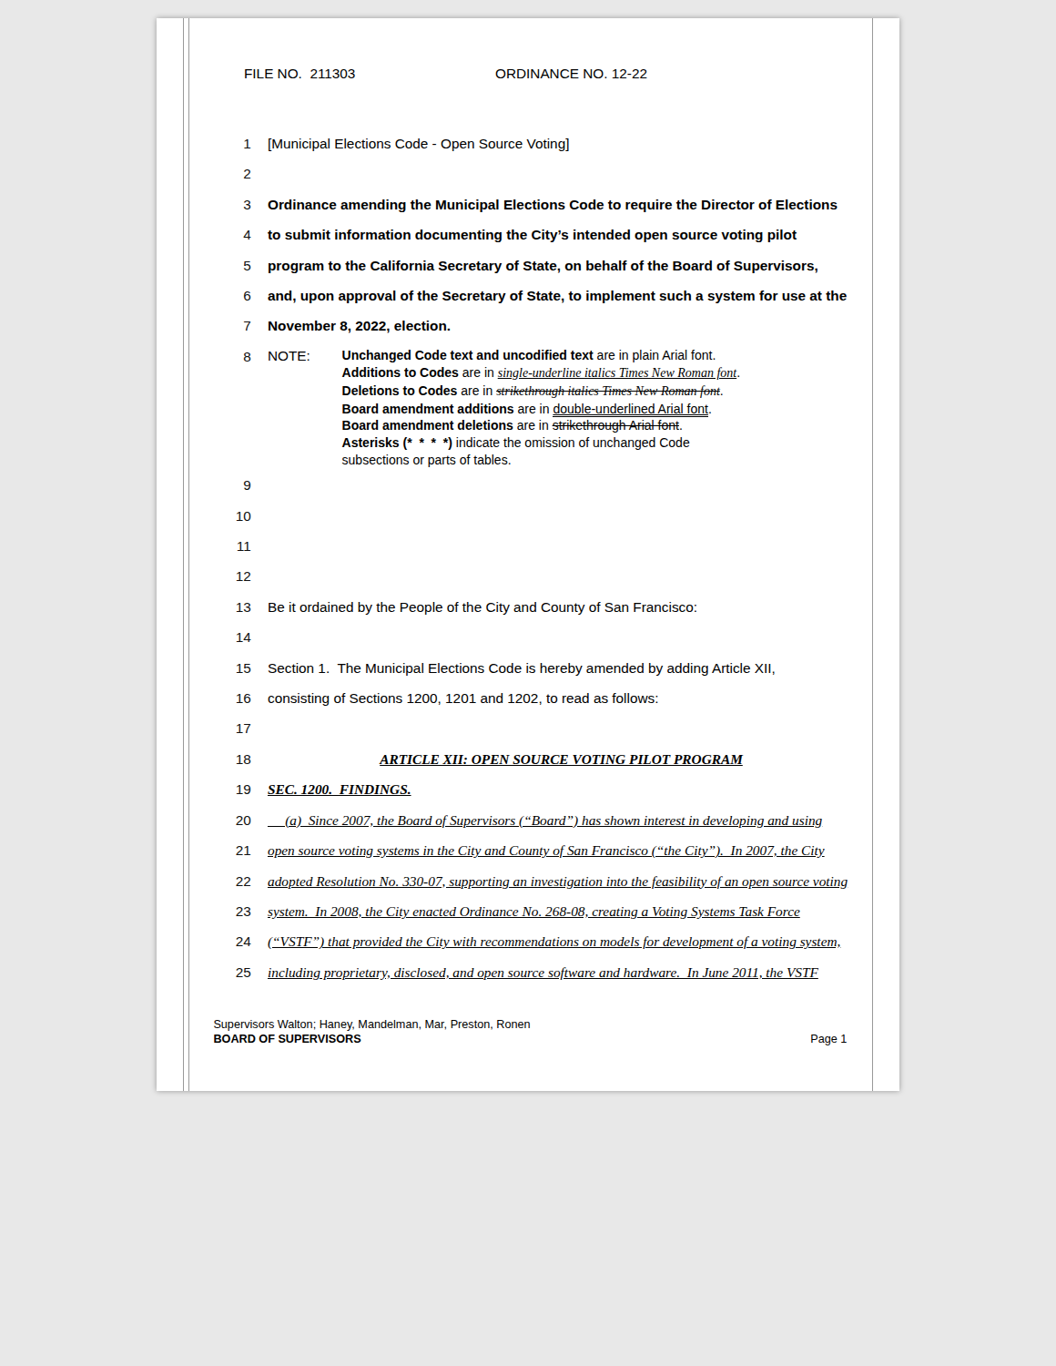FILE NO. 211303 ORDINANCE NO. 12-22
| 1 | [Municipal Elections Code - Open Source Voting] |
| 2 | |
| 3 | Ordinance amending the Municipal Elections Code to require the Director of Elections |
| 4 | to submit information documenting the City’s intended open source voting pilot |
| 5 | program to the California Secretary of State, on behalf of the Board of Supervisors, |
| 6 | and, upon approval of the Secretary of State, to implement such a system for use at the |
| 7 | November 8, 2022, election. |
| 8 | NOTE: Unchanged Code text and uncodified text are in plain Arial font. Additions to Codes are in single-underline italics Times New Roman font . Deletions to Codes are in strikethrough italics Times New Roman font . Board amendment additions are in double-underlined Arial font . Board amendment deletions are in strikethrough Arial font . Asterisks (* * * *) indicate the omission of unchanged Code subsections or parts of tables. |
| 9 | |
| 10 | |
| 11 | |
| 12 | |
| 13 | Be it ordained by the People of the City and County of San Francisco: |
| 14 | |
| 15 | Section 1. The Municipal Elections Code is hereby amended by adding Article XII, |
| 16 | consisting of Sections 1200, 1201 and 1202, to read as follows: |
| 17 | |
| 18 | ARTICLE XII: OPEN SOURCE VOTING PILOT PROGRAM |
| 19 | SEC. 1200. FINDINGS. |
| 20 | (a) Since 2007, the Board of Supervisors (“Board”) has shown interest in developing and using |
| 21 | open source voting systems in the City and County of San Francisco (“the City”). In 2007, the City |
| 22 | adopted Resolution No. 330-07, supporting an investigation into the feasibility of an open source voting |
| 23 | system. In 2008, the City enacted Ordinance No. 268-08, creating a Voting Systems Task Force |
| 24 | (“VSTF”) that provided the City with recommendations on models for development of a voting system, |
| 25 | including proprietary, disclosed, and open source software and hardware. In June 2011, the VSTF |
Supervisors Walton; Haney, Mandelman, Mar, Preston, Ronen
BOARD OF SUPERVISORS Page 1